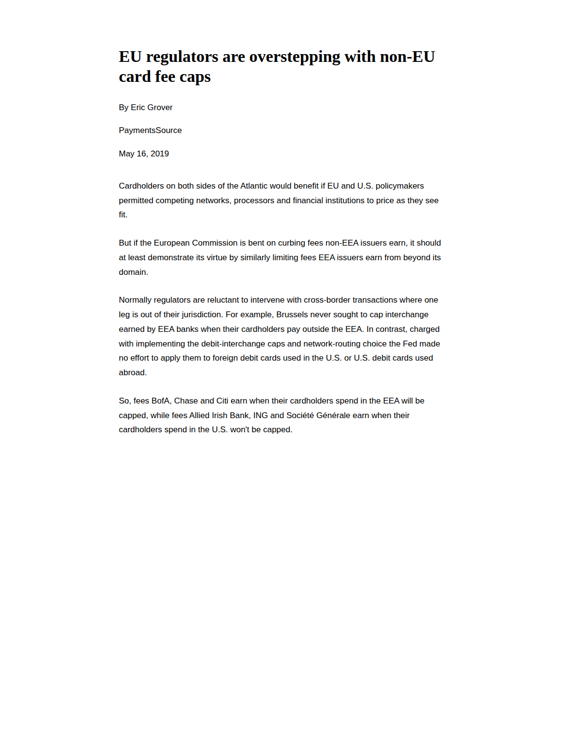EU regulators are overstepping with non-EU card fee caps
By Eric Grover
PaymentsSource
May 16, 2019
Cardholders on both sides of the Atlantic would benefit if EU and U.S. policymakers permitted competing networks, processors and financial institutions to price as they see fit.
But if the European Commission is bent on curbing fees non-EEA issuers earn, it should at least demonstrate its virtue by similarly limiting fees EEA issuers earn from beyond its domain.
Normally regulators are reluctant to intervene with cross-border transactions where one leg is out of their jurisdiction. For example, Brussels never sought to cap interchange earned by EEA banks when their cardholders pay outside the EEA. In contrast, charged with implementing the debit-interchange caps and network-routing choice the Fed made no effort to apply them to foreign debit cards used in the U.S. or U.S. debit cards used abroad.
So, fees BofA, Chase and Citi earn when their cardholders spend in the EEA will be capped, while fees Allied Irish Bank, ING and Société Générale earn when their cardholders spend in the U.S. won't be capped.